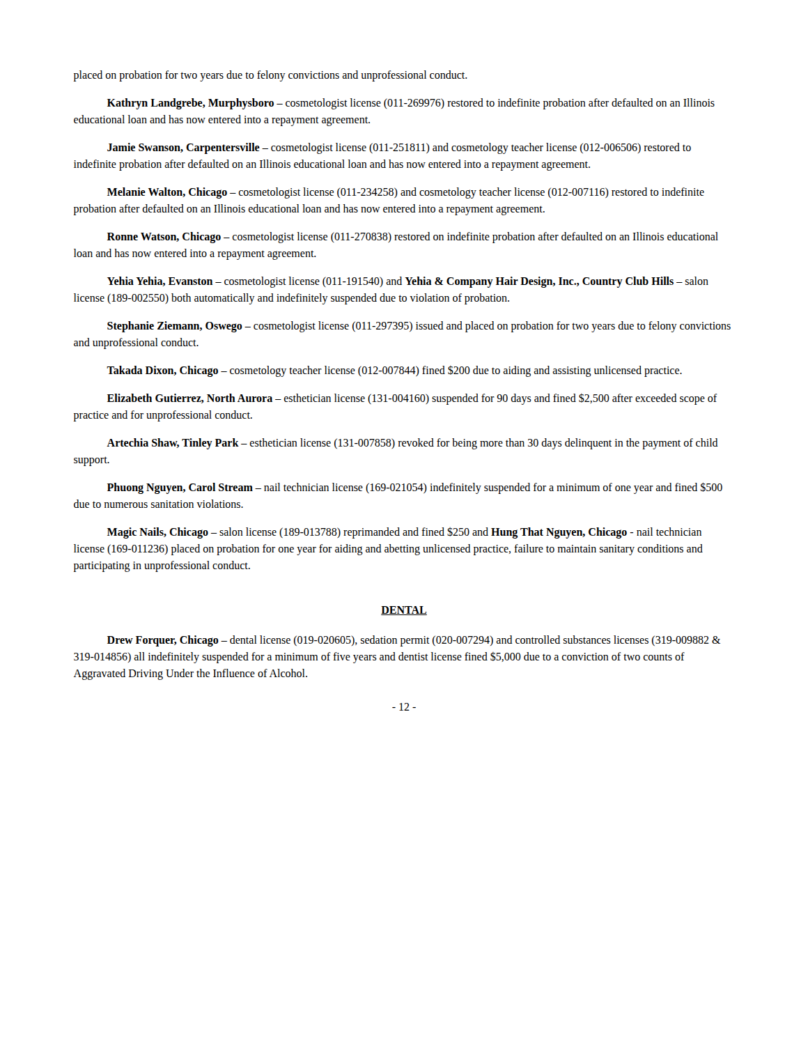placed on probation for two years due to felony convictions and unprofessional conduct.
Kathryn Landgrebe, Murphysboro – cosmetologist license (011-269976) restored to indefinite probation after defaulted on an Illinois educational loan and has now entered into a repayment agreement.
Jamie Swanson, Carpentersville – cosmetologist license (011-251811) and cosmetology teacher license (012-006506) restored to indefinite probation after defaulted on an Illinois educational loan and has now entered into a repayment agreement.
Melanie Walton, Chicago – cosmetologist license (011-234258) and cosmetology teacher license (012-007116) restored to indefinite probation after defaulted on an Illinois educational loan and has now entered into a repayment agreement.
Ronne Watson, Chicago – cosmetologist license (011-270838) restored on indefinite probation after defaulted on an Illinois educational loan and has now entered into a repayment agreement.
Yehia Yehia, Evanston – cosmetologist license (011-191540) and Yehia & Company Hair Design, Inc., Country Club Hills – salon license (189-002550) both automatically and indefinitely suspended due to violation of probation.
Stephanie Ziemann, Oswego – cosmetologist license (011-297395) issued and placed on probation for two years due to felony convictions and unprofessional conduct.
Takada Dixon, Chicago – cosmetology teacher license (012-007844) fined $200 due to aiding and assisting unlicensed practice.
Elizabeth Gutierrez, North Aurora – esthetician license (131-004160) suspended for 90 days and fined $2,500 after exceeded scope of practice and for unprofessional conduct.
Artechia Shaw, Tinley Park – esthetician license (131-007858) revoked for being more than 30 days delinquent in the payment of child support.
Phuong Nguyen, Carol Stream – nail technician license (169-021054) indefinitely suspended for a minimum of one year and fined $500 due to numerous sanitation violations.
Magic Nails, Chicago – salon license (189-013788) reprimanded and fined $250 and Hung That Nguyen, Chicago - nail technician license (169-011236) placed on probation for one year for aiding and abetting unlicensed practice, failure to maintain sanitary conditions and participating in unprofessional conduct.
DENTAL
Drew Forquer, Chicago – dental license (019-020605), sedation permit (020-007294) and controlled substances licenses (319-009882 & 319-014856) all indefinitely suspended for a minimum of five years and dentist license fined $5,000 due to a conviction of two counts of Aggravated Driving Under the Influence of Alcohol.
- 12 -